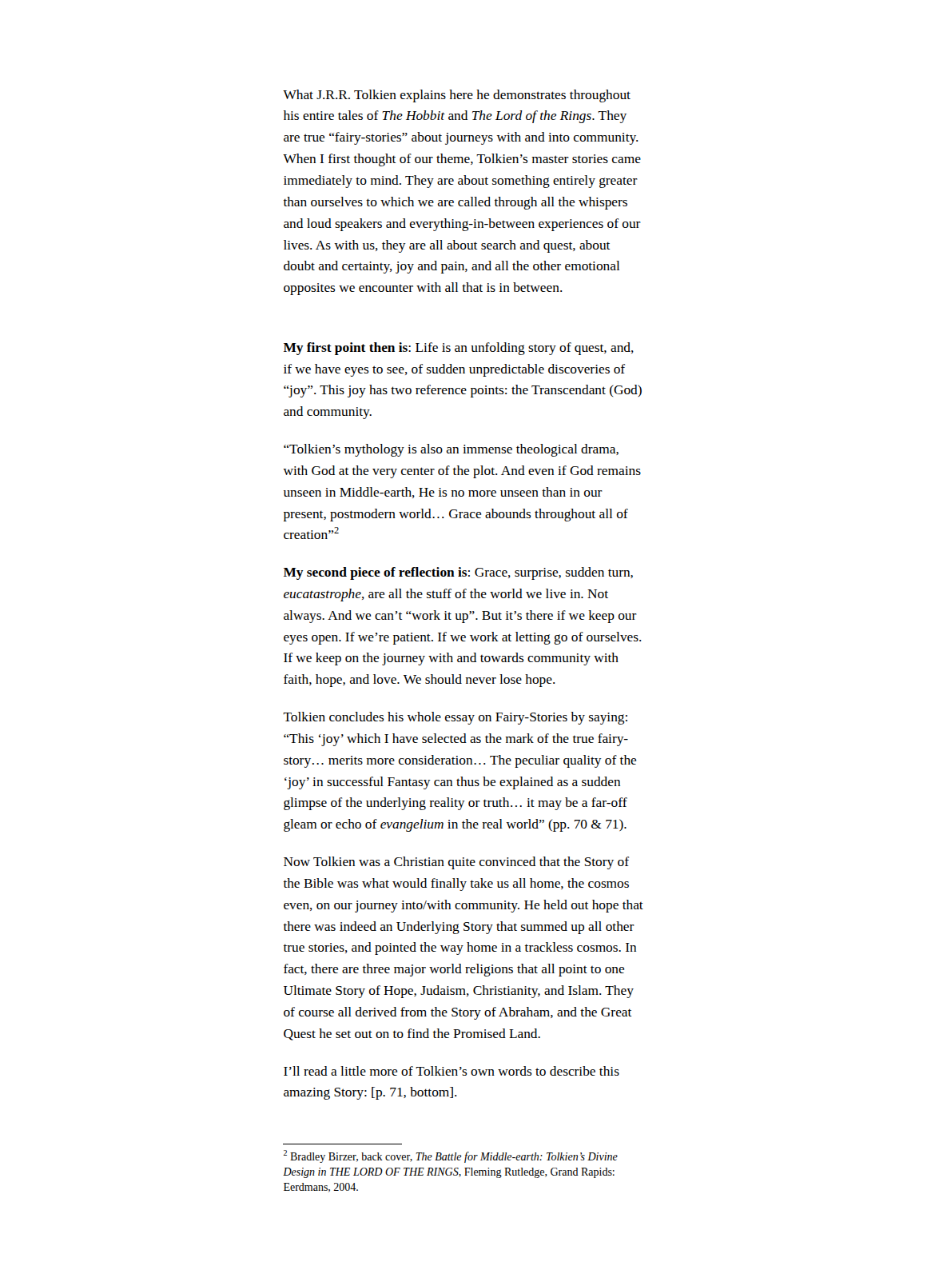What J.R.R. Tolkien explains here he demonstrates throughout his entire tales of The Hobbit and The Lord of the Rings. They are true “fairy-stories” about journeys with and into community. When I first thought of our theme, Tolkien’s master stories came immediately to mind. They are about something entirely greater than ourselves to which we are called through all the whispers and loud speakers and everything-in-between experiences of our lives. As with us, they are all about search and quest, about doubt and certainty, joy and pain, and all the other emotional opposites we encounter with all that is in between.
My first point then is: Life is an unfolding story of quest, and, if we have eyes to see, of sudden unpredictable discoveries of “joy”. This joy has two reference points: the Transcendant (God) and community.
“Tolkien’s mythology is also an immense theological drama, with God at the very center of the plot. And even if God remains unseen in Middle-earth, He is no more unseen than in our present, postmodern world… Grace abounds throughout all of creation”2
My second piece of reflection is: Grace, surprise, sudden turn, eucatastrophe, are all the stuff of the world we live in. Not always. And we can’t “work it up”. But it’s there if we keep our eyes open. If we’re patient. If we work at letting go of ourselves. If we keep on the journey with and towards community with faith, hope, and love. We should never lose hope.
Tolkien concludes his whole essay on Fairy-Stories by saying: “This ‘joy’ which I have selected as the mark of the true fairy-story… merits more consideration… The peculiar quality of the ‘joy’ in successful Fantasy can thus be explained as a sudden glimpse of the underlying reality or truth… it may be a far-off gleam or echo of evangelium in the real world” (pp. 70 & 71).
Now Tolkien was a Christian quite convinced that the Story of the Bible was what would finally take us all home, the cosmos even, on our journey into/with community. He held out hope that there was indeed an Underlying Story that summed up all other true stories, and pointed the way home in a trackless cosmos. In fact, there are three major world religions that all point to one Ultimate Story of Hope, Judaism, Christianity, and Islam. They of course all derived from the Story of Abraham, and the Great Quest he set out on to find the Promised Land.
I’ll read a little more of Tolkien’s own words to describe this amazing Story: [p. 71, bottom].
2 Bradley Birzer, back cover, The Battle for Middle-earth: Tolkien’s Divine Design in THE LORD OF THE RINGS, Fleming Rutledge, Grand Rapids: Eerdmans, 2004.